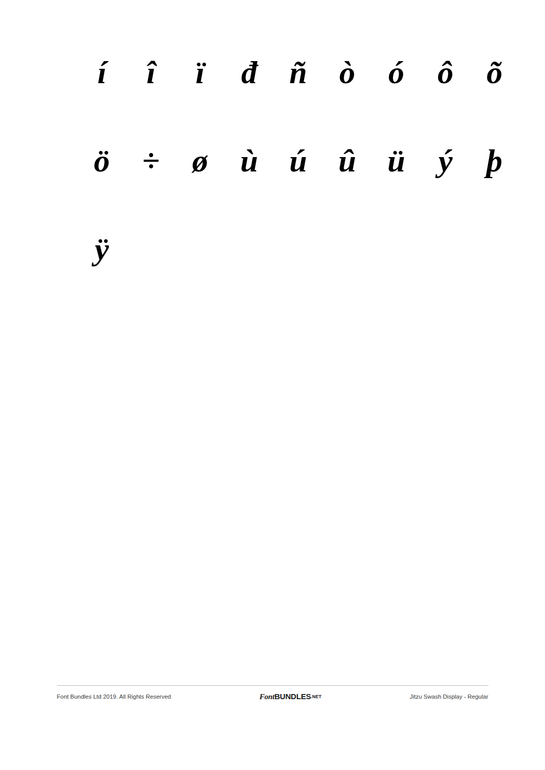í
î
ï
đ
ñ
ò
ó
ô
õ
ö
÷
ø
ù
ú
û
ü
ý
þ
ÿ
Font Bundles Ltd 2019. All Rights Reserved
Font BUNDLES.NET
Jitzu Swash Display - Regular